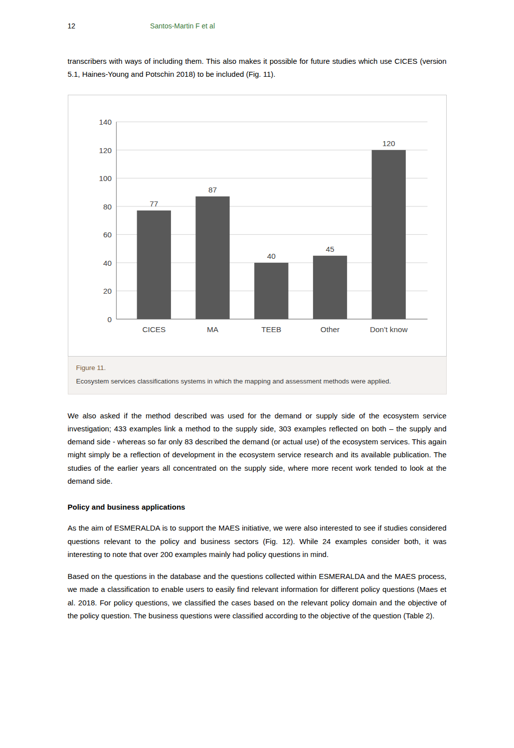12 Santos-Martin F et al
transcribers with ways of including them. This also makes it possible for future studies which use CICES (version 5.1, Haines-Young and Potschin 2018) to be included (Fig. 11).
140 120 100 80 60 40 20 0 77 87 40 45 120 CICES MA TEEB Other Don’t know
Figure 11.
Ecosystem services classifications systems in which the mapping and assessment methods were applied.
We also asked if the method described was used for the demand or supply side of the ecosystem service investigation; 433 examples link a method to the supply side, 303 examples reflected on both – the supply and demand side - whereas so far only 83 described the demand (or actual use) of the ecosystem services. This again might simply be a reflection of development in the ecosystem service research and its available publication. The studies of the earlier years all concentrated on the supply side, where more recent work tended to look at the demand side.
Policy and business applications
As the aim of ESMERALDA is to support the MAES initiative, we were also interested to see if studies considered questions relevant to the policy and business sectors (Fig. 12). While 24 examples consider both, it was interesting to note that over 200 examples mainly had policy questions in mind.
Based on the questions in the database and the questions collected within ESMERALDA and the MAES process, we made a classification to enable users to easily find relevant information for different policy questions (Maes et al. 2018. For policy questions, we classified the cases based on the relevant policy domain and the objective of the policy question. The business questions were classified according to the objective of the question (Table 2).